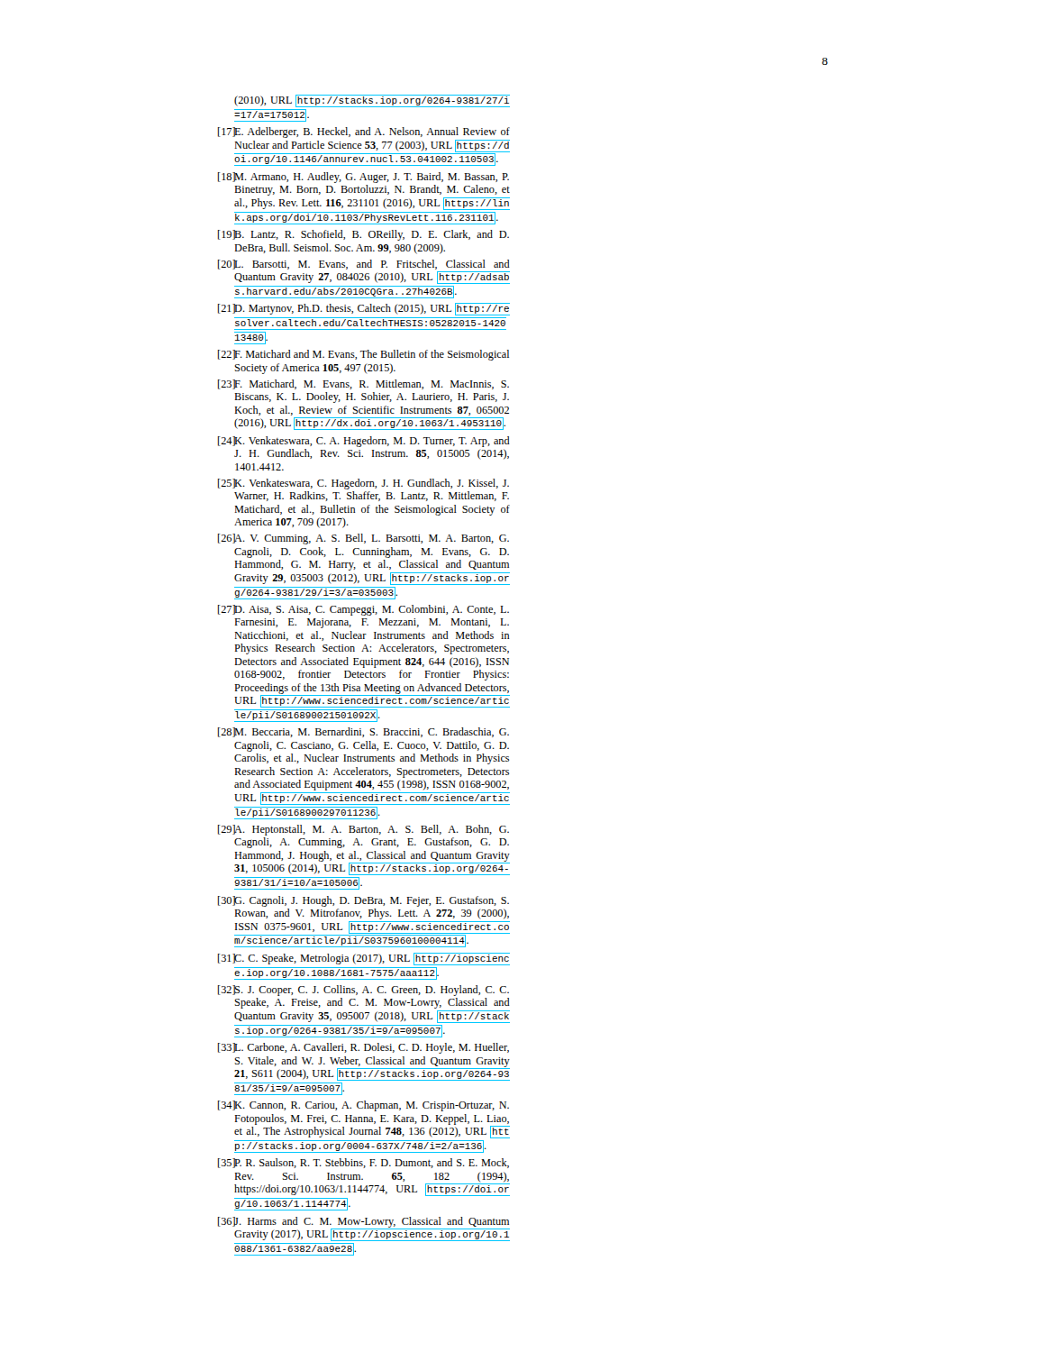8
(2010), URL http://stacks.iop.org/0264-9381/27/i=17/a=175012.
[17] E. Adelberger, B. Heckel, and A. Nelson, Annual Review of Nuclear and Particle Science 53, 77 (2003), URL https://doi.org/10.1146/annurev.nucl.53.041002.110503.
[18] M. Armano, H. Audley, G. Auger, J. T. Baird, M. Bassan, P. Binetruy, M. Born, D. Bortoluzzi, N. Brandt, M. Caleno, et al., Phys. Rev. Lett. 116, 231101 (2016), URL https://link.aps.org/doi/10.1103/PhysRevLett.116.231101.
[19] B. Lantz, R. Schofield, B. OReilly, D. E. Clark, and D. DeBra, Bull. Seismol. Soc. Am. 99, 980 (2009).
[20] L. Barsotti, M. Evans, and P. Fritschel, Classical and Quantum Gravity 27, 084026 (2010), URL http://adsabs.harvard.edu/abs/2010CQGra..27h4026B.
[21] D. Martynov, Ph.D. thesis, Caltech (2015), URL http://resolver.caltech.edu/CaltechTHESIS:05282015-142013480.
[22] F. Matichard and M. Evans, The Bulletin of the Seismological Society of America 105, 497 (2015).
[23] F. Matichard, M. Evans, R. Mittleman, M. MacInnis, S. Biscans, K. L. Dooley, H. Sohier, A. Lauriero, H. Paris, J. Koch, et al., Review of Scientific Instruments 87, 065002 (2016), URL http://dx.doi.org/10.1063/1.4953110.
[24] K. Venkateswara, C. A. Hagedorn, M. D. Turner, T. Arp, and J. H. Gundlach, Rev. Sci. Instrum. 85, 015005 (2014), 1401.4412.
[25] K. Venkateswara, C. Hagedorn, J. H. Gundlach, J. Kissel, J. Warner, H. Radkins, T. Shaffer, B. Lantz, R. Mittleman, F. Matichard, et al., Bulletin of the Seismological Society of America 107, 709 (2017).
[26] A. V. Cumming, A. S. Bell, L. Barsotti, M. A. Barton, G. Cagnoli, D. Cook, L. Cunningham, M. Evans, G. D. Hammond, G. M. Harry, et al., Classical and Quantum Gravity 29, 035003 (2012), URL http://stacks.iop.org/0264-9381/29/i=3/a=035003.
[27] D. Aisa, S. Aisa, C. Campeggi, M. Colombini, A. Conte, L. Farnesini, E. Majorana, F. Mezzani, M. Montani, L. Naticchioni, et al., Nuclear Instruments and Methods in Physics Research Section A: Accelerators, Spectrometers, Detectors and Associated Equipment 824, 644 (2016), ISSN 0168-9002, frontier Detectors for Frontier Physics: Proceedings of the 13th Pisa Meeting on Advanced Detectors, URL http://www.sciencedirect.com/science/article/pii/S016890021501092X.
[28] M. Beccaria, M. Bernardini, S. Braccini, C. Bradaschia, G. Cagnoli, C. Casciano, G. Cella, E. Cuoco, V. Dattilo, G. D. Carolis, et al., Nuclear Instruments and Methods in Physics Research Section A: Accelerators, Spectrometers, Detectors and Associated Equipment 404, 455 (1998), ISSN 0168-9002, URL http://www.sciencedirect.com/science/article/pii/S0168900297011236.
[29] A. Heptonstall, M. A. Barton, A. S. Bell, A. Bohn, G. Cagnoli, A. Cumming, A. Grant, E. Gustafson, G. D. Hammond, J. Hough, et al., Classical and Quantum Gravity 31, 105006 (2014), URL http://stacks.iop.org/0264-9381/31/i=10/a=105006.
[30] G. Cagnoli, J. Hough, D. DeBra, M. Fejer, E. Gustafson, S. Rowan, and V. Mitrofanov, Phys. Lett. A 272, 39 (2000), ISSN 0375-9601, URL http://www.sciencedirect.com/science/article/pii/S0375960100004114.
[31] C. C. Speake, Metrologia (2017), URL http://iopscience.iop.org/10.1088/1681-7575/aaa112.
[32] S. J. Cooper, C. J. Collins, A. C. Green, D. Hoyland, C. C. Speake, A. Freise, and C. M. Mow-Lowry, Classical and Quantum Gravity 35, 095007 (2018), URL http://stacks.iop.org/0264-9381/35/i=9/a=095007.
[33] L. Carbone, A. Cavalleri, R. Dolesi, C. D. Hoyle, M. Hueller, S. Vitale, and W. J. Weber, Classical and Quantum Gravity 21, S611 (2004), URL http://stacks.iop.org/0264-9381/35/i=9/a=095007.
[34] K. Cannon, R. Cariou, A. Chapman, M. Crispin-Ortuzar, N. Fotopoulos, M. Frei, C. Hanna, E. Kara, D. Keppel, L. Liao, et al., The Astrophysical Journal 748, 136 (2012), URL http://stacks.iop.org/0004-637X/748/i=2/a=136.
[35] P. R. Saulson, R. T. Stebbins, F. D. Dumont, and S. E. Mock, Rev. Sci. Instrum. 65, 182 (1994), https://doi.org/10.1063/1.1144774, URL https://doi.org/10.1063/1.1144774.
[36] J. Harms and C. M. Mow-Lowry, Classical and Quantum Gravity (2017), URL http://iopscience.iop.org/10.1088/1361-6382/aa9e28.